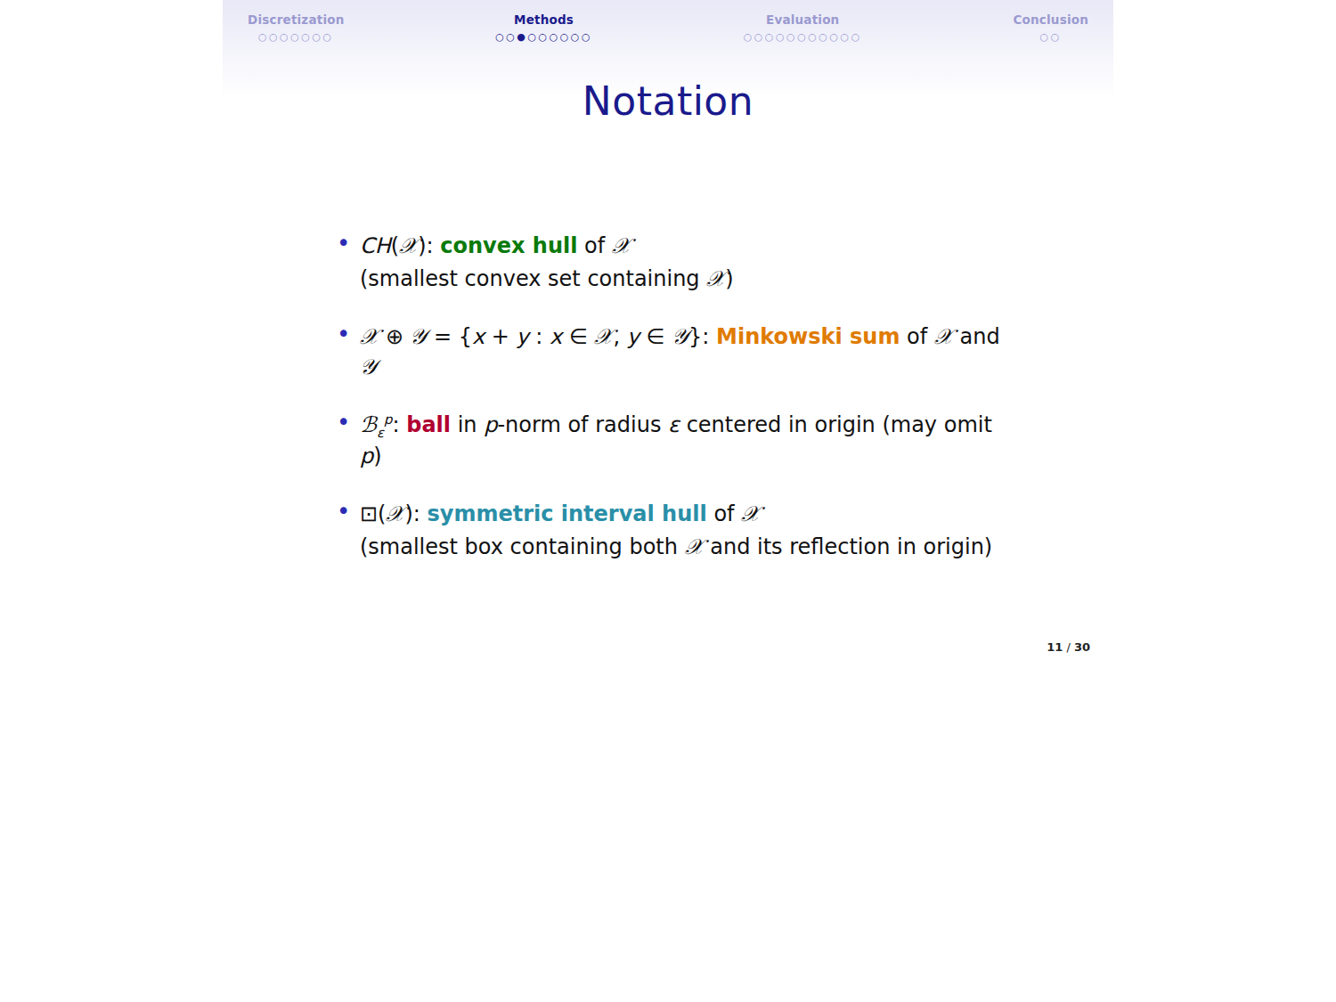Discretization ○○○○○○○
Methods ○○●○○○○○○
Evaluation ○○○○○○○○○○○
Conclusion ○○
Notation
CH(𝒳): convex hull of 𝒳 (smallest convex set containing 𝒳)
𝒳 ⊕ 𝒴 = {x + y : x ∈ 𝒳, y ∈ 𝒴}: Minkowski sum of 𝒳 and 𝒴
ℬεp: ball in p-norm of radius ε centered in origin (may omit p)
⊡(𝒳): symmetric interval hull of 𝒳 (smallest box containing both 𝒳 and its reflection in origin)
11 / 30